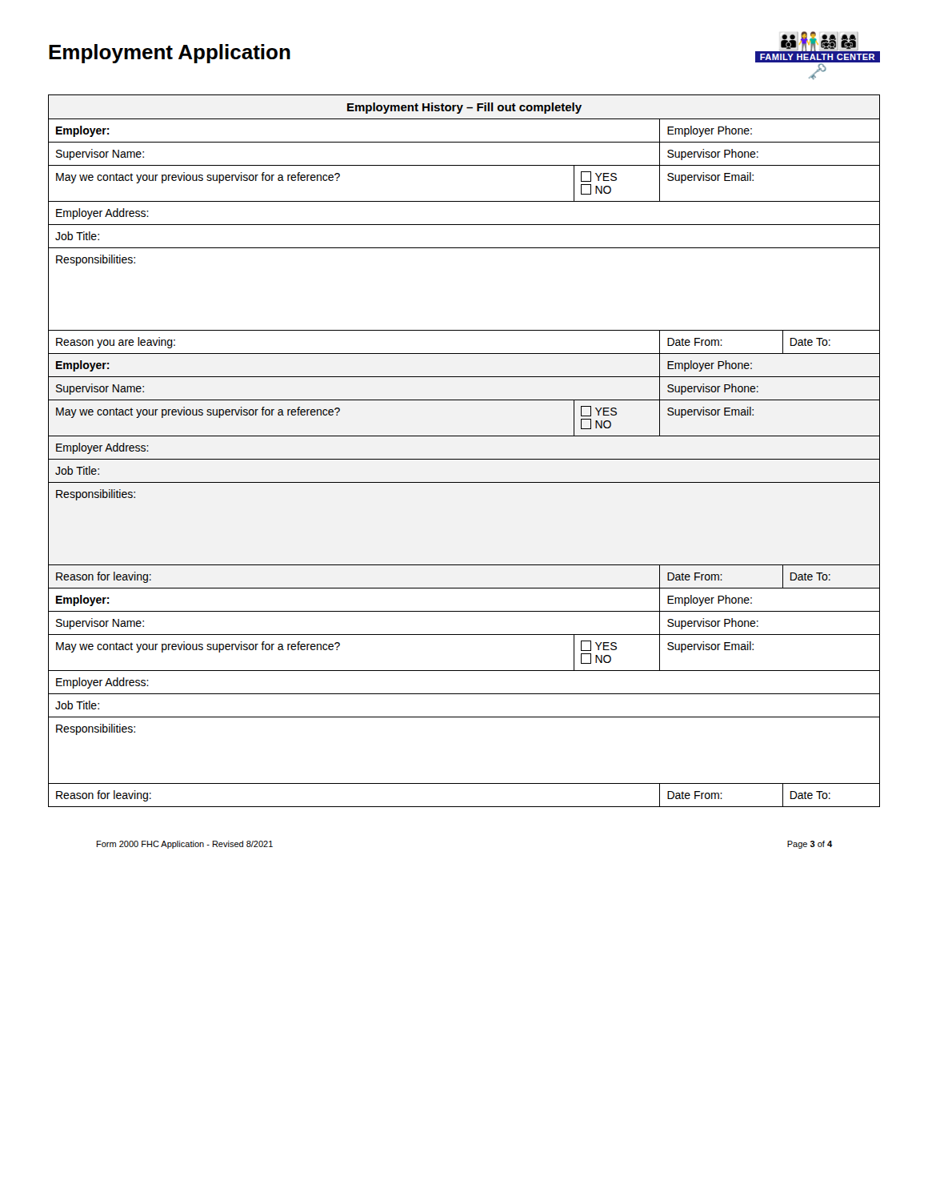Employment Application
👪👫👨‍👩‍👧‍👦👩‍👩‍👧
FAMILY HEALTH CENTER
🗝️
| Employment History – Fill out completely |
| --- |
| Employer: | Employer Phone: |
| Supervisor Name: | Supervisor Phone: |
| May we contact your previous supervisor for a reference? | YES NO | Supervisor Email: |
| Employer Address: |
| Job Title: |
| Responsibilities: |
| Reason you are leaving: | Date From: | Date To: |
| Employer: | Employer Phone: |
| Supervisor Name: | Supervisor Phone: |
| May we contact your previous supervisor for a reference? | YES NO | Supervisor Email: |
| Employer Address: |
| Job Title: |
| Responsibilities: |
| Reason for leaving: | Date From: | Date To: |
| Employer: | Employer Phone: |
| Supervisor Name: | Supervisor Phone: |
| May we contact your previous supervisor for a reference? | YES NO | Supervisor Email: |
| Employer Address: |
| Job Title: |
| Responsibilities: |
| Reason for leaving: | Date From: | Date To: |
Form 2000 FHC Application - Revised 8/2021 Page 3 of 4